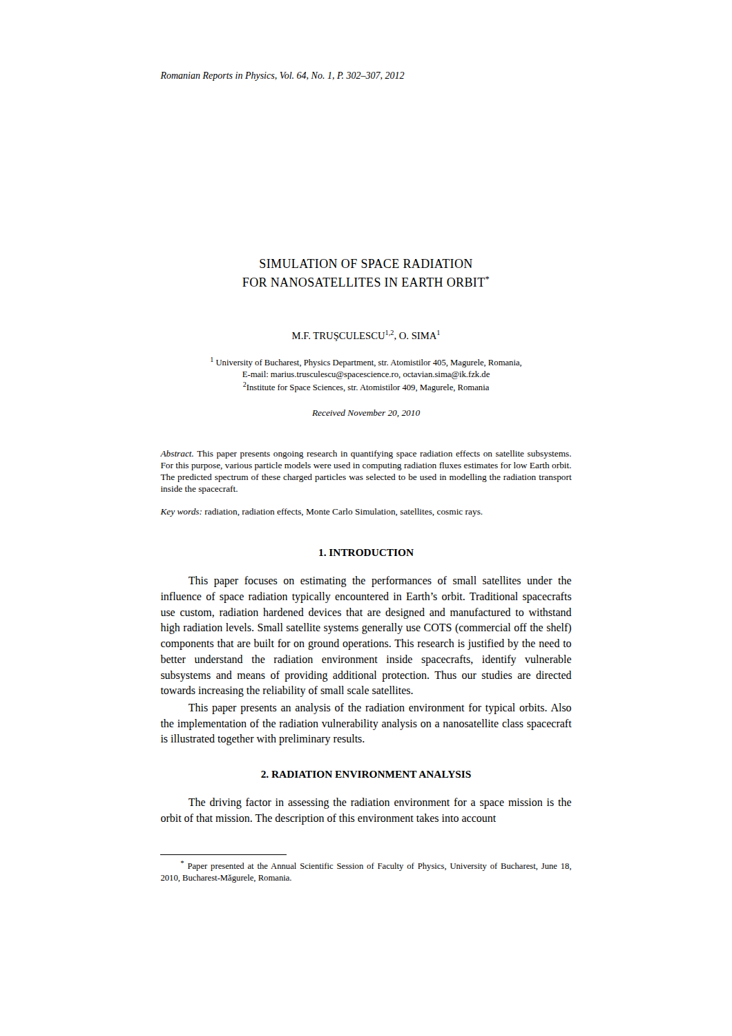Romanian Reports in Physics, Vol. 64, No. 1, P. 302–307, 2012
Simulation of Space Radiation
for Nanosatellites in Earth Orbit*
M.F. TRUŞCULESCU1,2, O. SIMA1
1 University of Bucharest, Physics Department, str. Atomistilor 405, Magurele, Romania,
E-mail: marius.trusculescu@spacescience.ro, octavian.sima@ik.fzk.de
2Institute for Space Sciences, str. Atomistilor 409, Magurele, Romania
Received November 20, 2010
Abstract. This paper presents ongoing research in quantifying space radiation effects on satellite subsystems. For this purpose, various particle models were used in computing radiation fluxes estimates for low Earth orbit. The predicted spectrum of these charged particles was selected to be used in modelling the radiation transport inside the spacecraft.
Key words: radiation, radiation effects, Monte Carlo Simulation, satellites, cosmic rays.
1. INTRODUCTION
This paper focuses on estimating the performances of small satellites under the influence of space radiation typically encountered in Earth’s orbit. Traditional spacecrafts use custom, radiation hardened devices that are designed and manufactured to withstand high radiation levels. Small satellite systems generally use COTS (commercial off the shelf) components that are built for on ground operations. This research is justified by the need to better understand the radiation environment inside spacecrafts, identify vulnerable subsystems and means of providing additional protection. Thus our studies are directed towards increasing the reliability of small scale satellites.
This paper presents an analysis of the radiation environment for typical orbits. Also the implementation of the radiation vulnerability analysis on a nanosatellite class spacecraft is illustrated together with preliminary results.
2. RADIATION ENVIRONMENT ANALYSIS
The driving factor in assessing the radiation environment for a space mission is the orbit of that mission. The description of this environment takes into account
* Paper presented at the Annual Scientific Session of Faculty of Physics, University of Bucharest, June 18, 2010, Bucharest-Măgurele, Romania.